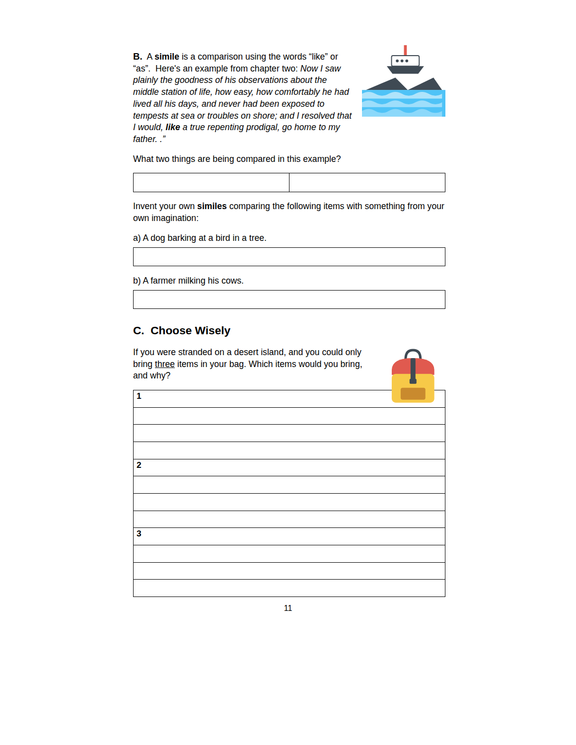B. A simile is a comparison using the words “like” or “as”. Here's an example from chapter two: Now I saw plainly the goodness of his observations about the middle station of life, how easy, how comfortably he had lived all his days, and never had been exposed to tempests at sea or troubles on shore; and I resolved that I would, like a true repenting prodigal, go home to my father. .”
What two things are being compared in this example?
Invent your own similes comparing the following items with something from your own imagination:
a) A dog barking at a bird in a tree.
b) A farmer milking his cows.
C. Choose Wisely
If you were stranded on a desert island, and you could only bring three items in your bag. Which items would you bring, and why?
| 1 |
| 2 |
| 3 |
11